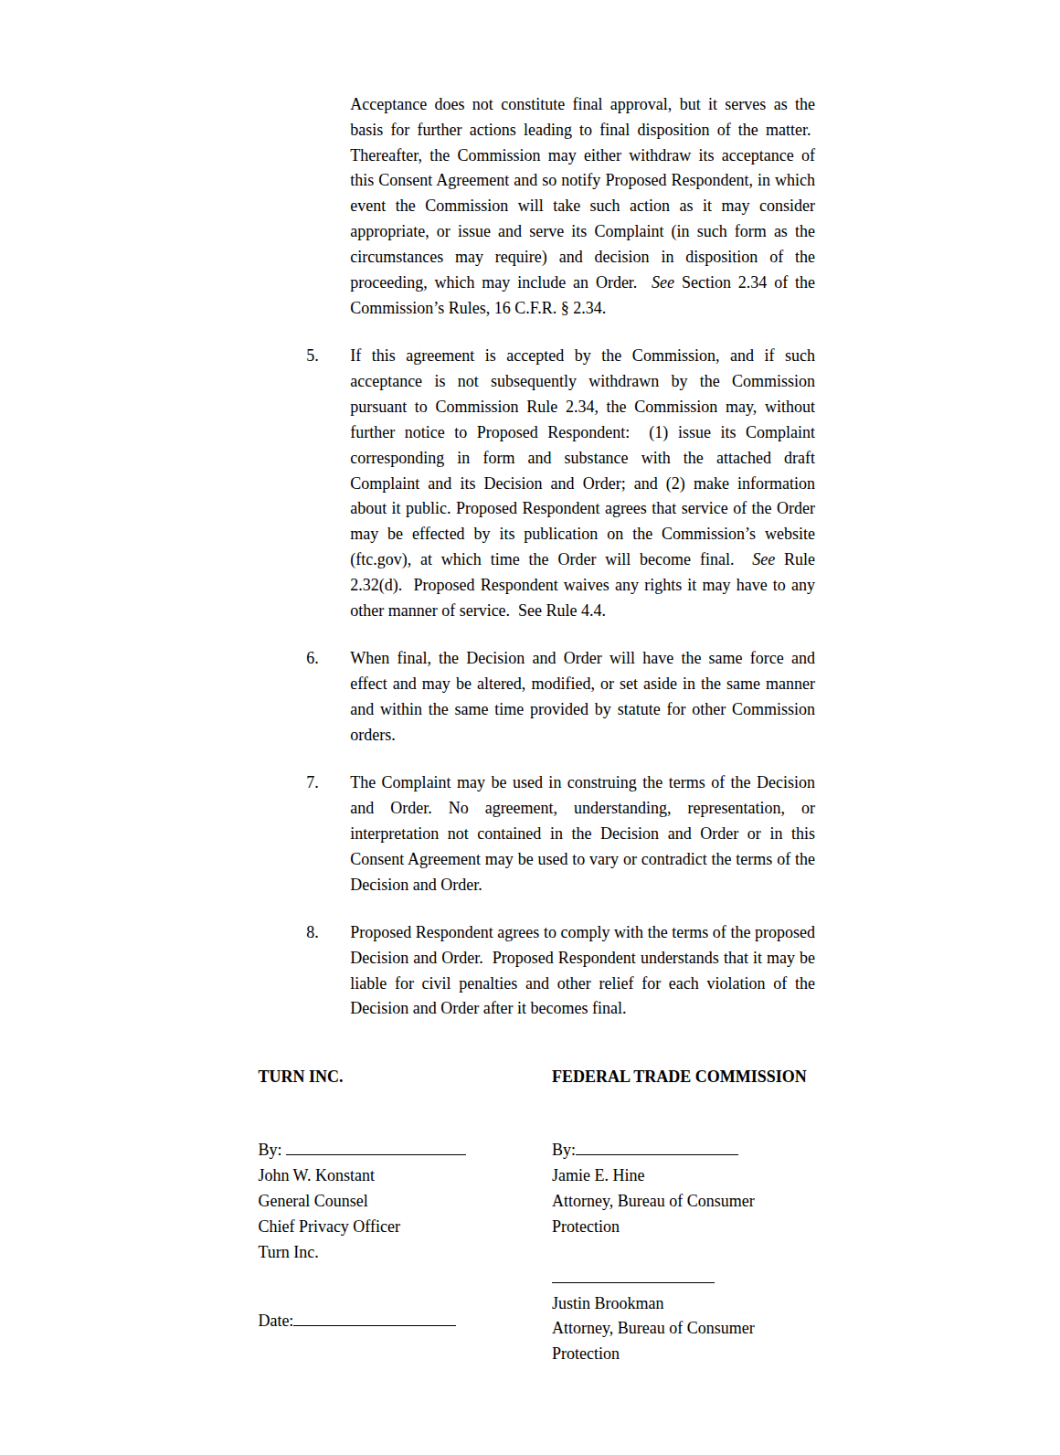Acceptance does not constitute final approval, but it serves as the basis for further actions leading to final disposition of the matter. Thereafter, the Commission may either withdraw its acceptance of this Consent Agreement and so notify Proposed Respondent, in which event the Commission will take such action as it may consider appropriate, or issue and serve its Complaint (in such form as the circumstances may require) and decision in disposition of the proceeding, which may include an Order. See Section 2.34 of the Commission’s Rules, 16 C.F.R. § 2.34.
5.
If this agreement is accepted by the Commission, and if such acceptance is not subsequently withdrawn by the Commission pursuant to Commission Rule 2.34, the Commission may, without further notice to Proposed Respondent: (1) issue its Complaint corresponding in form and substance with the attached draft Complaint and its Decision and Order; and (2) make information about it public. Proposed Respondent agrees that service of the Order may be effected by its publication on the Commission’s website (ftc.gov), at which time the Order will become final. See Rule 2.32(d). Proposed Respondent waives any rights it may have to any other manner of service. See Rule 4.4.
6.
When final, the Decision and Order will have the same force and effect and may be altered, modified, or set aside in the same manner and within the same time provided by statute for other Commission orders.
7.
The Complaint may be used in construing the terms of the Decision and Order. No agreement, understanding, representation, or interpretation not contained in the Decision and Order or in this Consent Agreement may be used to vary or contradict the terms of the Decision and Order.
8.
Proposed Respondent agrees to comply with the terms of the proposed Decision and Order. Proposed Respondent understands that it may be liable for civil penalties and other relief for each violation of the Decision and Order after it becomes final.
TURN INC.
By:
John W. Konstant
General Counsel
Chief Privacy Officer
Turn Inc.
Date:
FEDERAL TRADE COMMISSION
By:
Jamie E. Hine
Attorney, Bureau of Consumer Protection
Justin Brookman
Attorney, Bureau of Consumer Protection